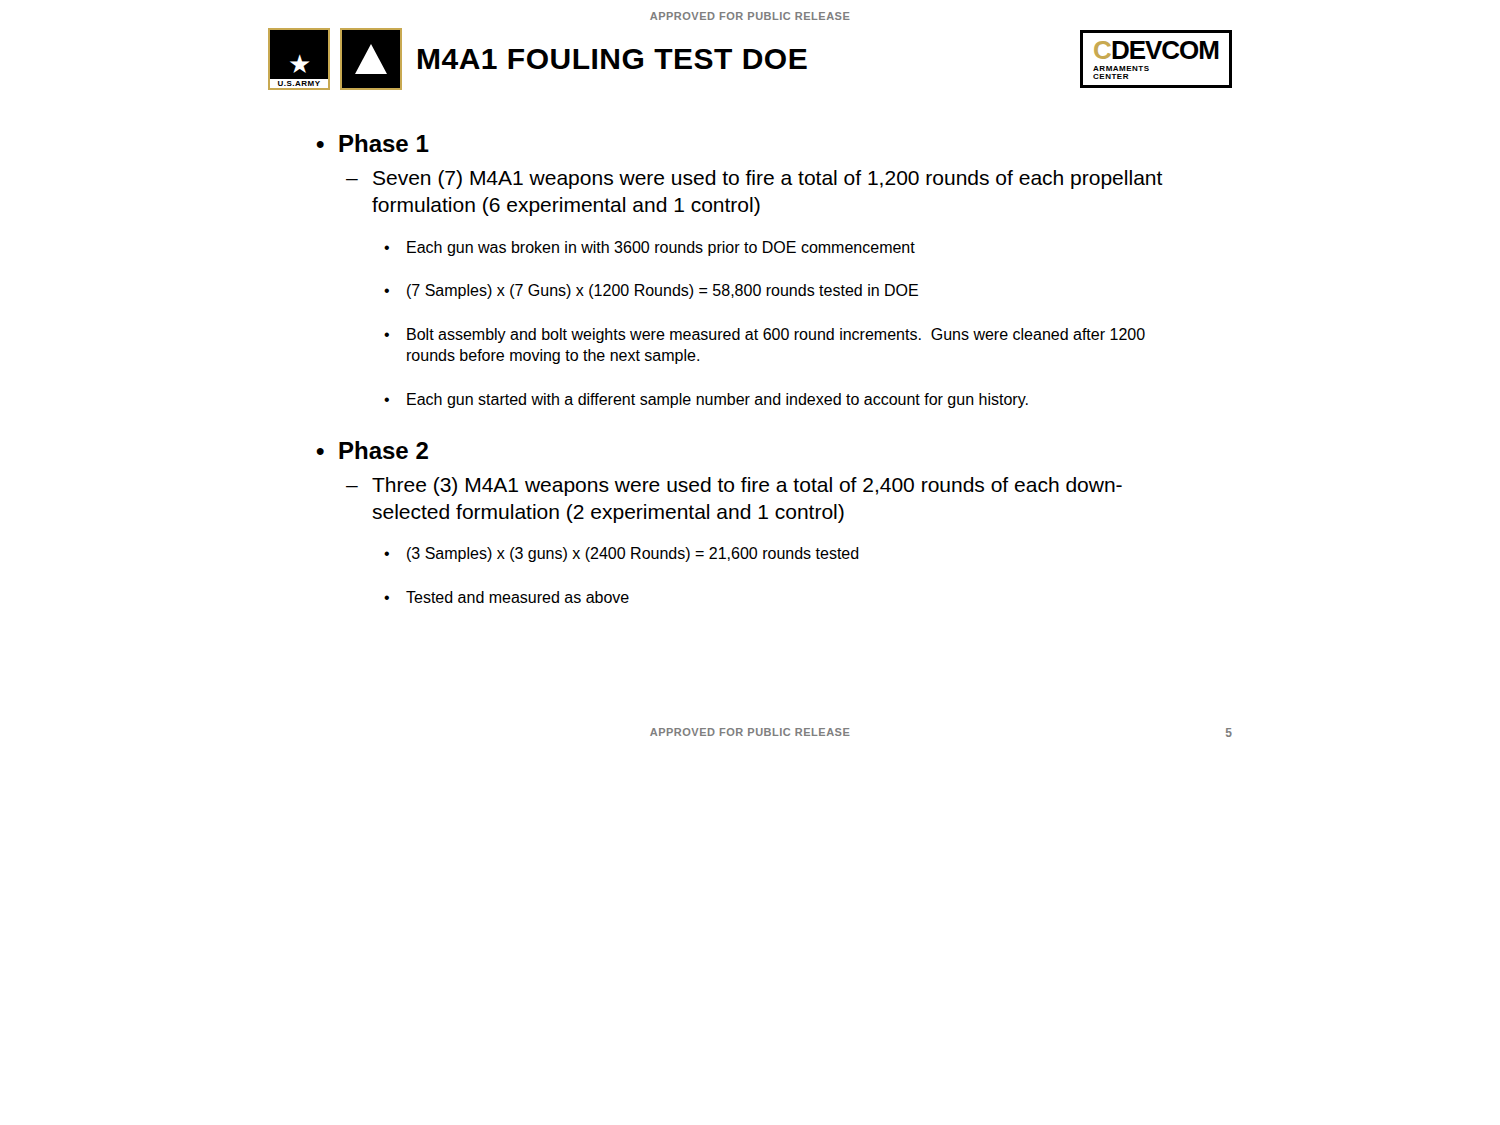APPROVED FOR PUBLIC RELEASE
★
U.S.ARMY
M4A1 FOULING TEST DOE
CDEVCOM
ARMAMENTS
CENTER
Phase 1
Seven (7) M4A1 weapons were used to fire a total of 1,200 rounds of each propellant formulation (6 experimental and 1 control)
Each gun was broken in with 3600 rounds prior to DOE commencement
(7 Samples) x (7 Guns) x (1200 Rounds) = 58,800 rounds tested in DOE
Bolt assembly and bolt weights were measured at 600 round increments. Guns were cleaned after 1200 rounds before moving to the next sample.
Each gun started with a different sample number and indexed to account for gun history.
Phase 2
Three (3) M4A1 weapons were used to fire a total of 2,400 rounds of each down-selected formulation (2 experimental and 1 control)
(3 Samples) x (3 guns) x (2400 Rounds) = 21,600 rounds tested
Tested and measured as above
APPROVED FOR PUBLIC RELEASE
5